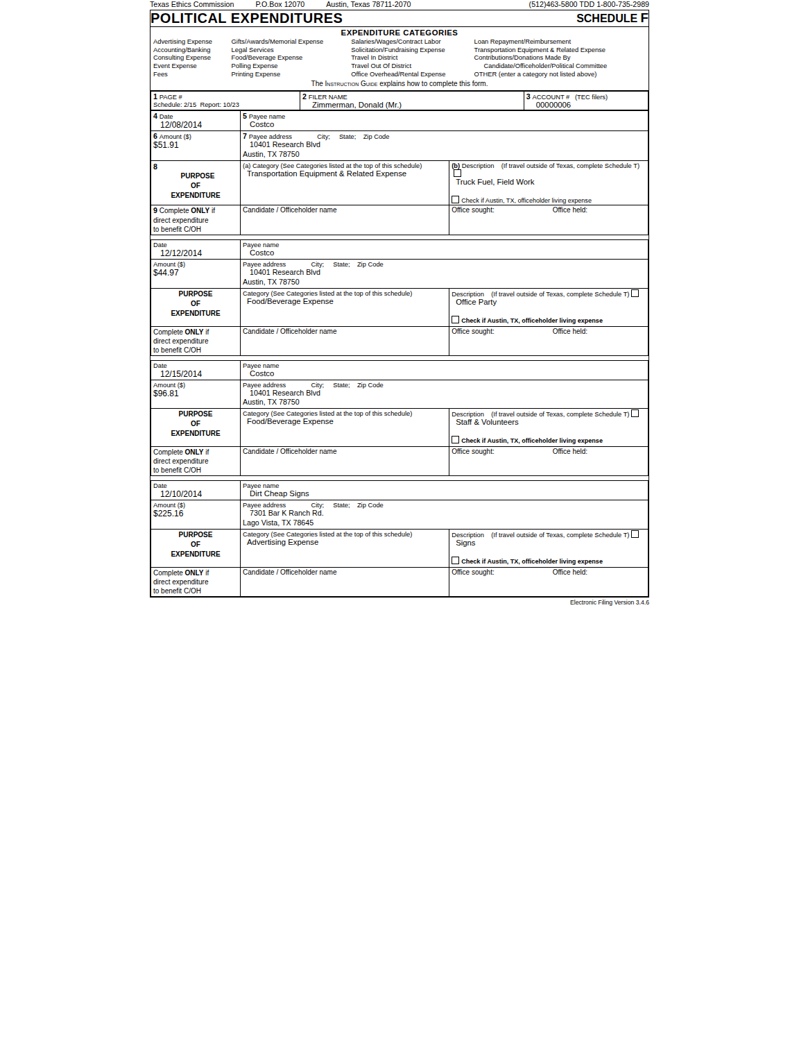(512)463-5800 TDD 1-800-735-2989 Texas Ethics Commission P.O.Box 12070 Austin, Texas 78711-2070
| / POLITICAL EXPENDITURES / SCHEDULE F / EXPENDITURE CATEGORIES / Advertising Expense / Gifts/Awards/Memorial Expense / Salaries/Wages/Contract Labor / Loan Repayment/Reimbursement / / Accounting/Banking / Legal Services / Solicitation/Fundraising Expense / Transportation Equipment & Related Expense / / Consulting Expense / Food/Beverage Expense / Travel In District / Contributions/Donations Made By / / Event Expense / Polling Expense / Travel Out Of District / Candidate/Officeholder/Political Committee / / Fees / Printing Expense / Office Overhead/Rental Expense / OTHER (enter a category not listed above) / The Instruction Guide explains how to complete this form. / 1 PAGE # Schedule: 2/15 Report: 10/23 / 2 FILER NAME Zimmerman, Donald (Mr.) / 3 ACCOUNT # (TEC filers) 00000006 / / 4 Date 12/08/2014 / 5 Payee name Costco / / 6 Amount ($) $51.91 / 7 Payee address City; State; Zip Code 10401 Research Blvd Austin, TX 78750 / / 8 PURPOSE OF EXPENDITURE / (a) Category (See Categories listed at the top of this schedule) Transportation Equipment & Related Expense / (b) Description (If travel outside of Texas, complete Schedule T) Truck Fuel, Field Work Check if Austin, TX, officeholder living expense / / 9 Complete ONLY if direct expenditure to benefit C/OH / Candidate / Officeholder name / Office sought: Office held: / / Date 12/12/2014 / Payee name Costco / / Amount ($) $44.97 / Payee address City; State; Zip Code 10401 Research Blvd Austin, TX 78750 / / PURPOSE OF EXPENDITURE / Category (See Categories listed at the top of this schedule) Food/Beverage Expense / Description (If travel outside of Texas, complete Schedule T) Office Party Check if Austin, TX, officeholder living expense / / Complete ONLY if direct expenditure to benefit C/OH / Candidate / Officeholder name / Office sought: Office held: / / Date 12/15/2014 / Payee name Costco / / Amount ($) $96.81 / Payee address City; State; Zip Code 10401 Research Blvd Austin, TX 78750 / / PURPOSE OF EXPENDITURE / Category (See Categories listed at the top of this schedule) Food/Beverage Expense / Description (If travel outside of Texas, complete Schedule T) Staff & Volunteers Check if Austin, TX, officeholder living expense / / Complete ONLY if direct expenditure to benefit C/OH / Candidate / Officeholder name / Office sought: Office held: / / Date 12/10/2014 / Payee name Dirt Cheap Signs / / Amount ($) $225.16 / Payee address City; State; Zip Code 7301 Bar K Ranch Rd. Lago Vista, TX 78645 / / PURPOSE OF EXPENDITURE / Category (See Categories listed at the top of this schedule) Advertising Expense / Description (If travel outside of Texas, complete Schedule T) Signs Check if Austin, TX, officeholder living expense / / Complete ONLY if direct expenditure to benefit C/OH / Candidate / Officeholder name / Office sought: Office held: / |
Electronic Filing Version 3.4.6